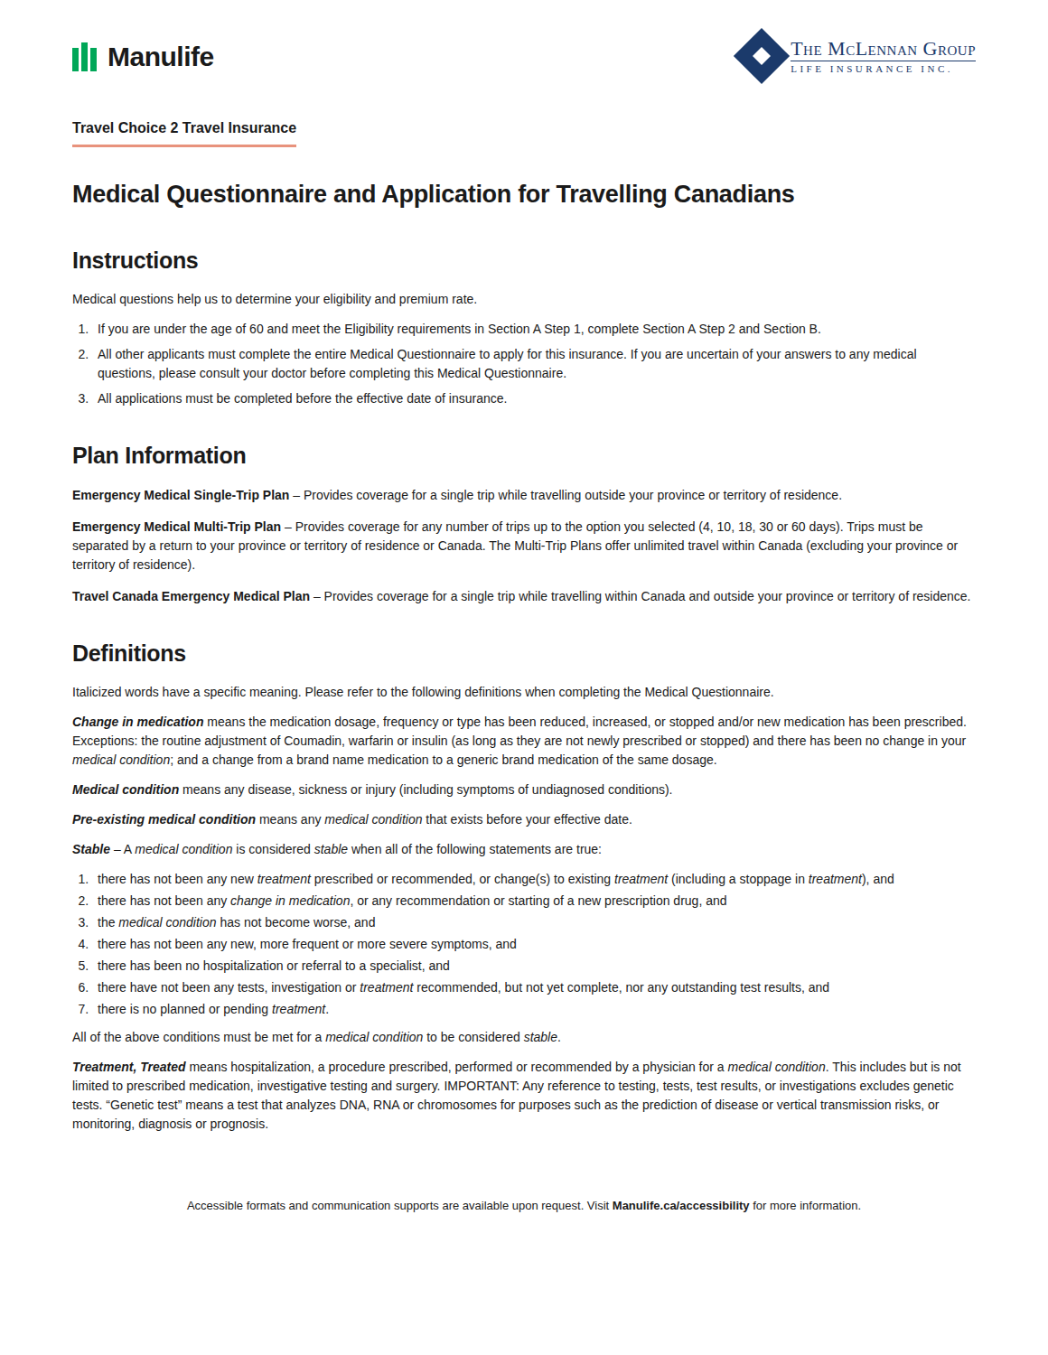Manulife
The McLennan Group
LIFE INSURANCE INC.
Travel Choice 2 Travel Insurance
Medical Questionnaire and Application for Travelling Canadians
Instructions
Medical questions help us to determine your eligibility and premium rate.
If you are under the age of 60 and meet the Eligibility requirements in Section A Step 1, complete Section A Step 2 and Section B.
All other applicants must complete the entire Medical Questionnaire to apply for this insurance. If you are uncertain of your answers to any medical questions, please consult your doctor before completing this Medical Questionnaire.
All applications must be completed before the effective date of insurance.
Plan Information
Emergency Medical Single-Trip Plan – Provides coverage for a single trip while travelling outside your province or territory of residence.
Emergency Medical Multi-Trip Plan – Provides coverage for any number of trips up to the option you selected (4, 10, 18, 30 or 60 days). Trips must be separated by a return to your province or territory of residence or Canada. The Multi-Trip Plans offer unlimited travel within Canada (excluding your province or territory of residence).
Travel Canada Emergency Medical Plan – Provides coverage for a single trip while travelling within Canada and outside your province or territory of residence.
Definitions
Italicized words have a specific meaning. Please refer to the following definitions when completing the Medical Questionnaire.
Change in medication means the medication dosage, frequency or type has been reduced, increased, or stopped and/or new medication has been prescribed. Exceptions: the routine adjustment of Coumadin, warfarin or insulin (as long as they are not newly prescribed or stopped) and there has been no change in your medical condition; and a change from a brand name medication to a generic brand medication of the same dosage.
Medical condition means any disease, sickness or injury (including symptoms of undiagnosed conditions).
Pre-existing medical condition means any medical condition that exists before your effective date.
Stable – A medical condition is considered stable when all of the following statements are true:
there has not been any new treatment prescribed or recommended, or change(s) to existing treatment (including a stoppage in treatment), and
there has not been any change in medication, or any recommendation or starting of a new prescription drug, and
the medical condition has not become worse, and
there has not been any new, more frequent or more severe symptoms, and
there has been no hospitalization or referral to a specialist, and
there have not been any tests, investigation or treatment recommended, but not yet complete, nor any outstanding test results, and
there is no planned or pending treatment.
All of the above conditions must be met for a medical condition to be considered stable.
Treatment, Treated means hospitalization, a procedure prescribed, performed or recommended by a physician for a medical condition. This includes but is not limited to prescribed medication, investigative testing and surgery. IMPORTANT: Any reference to testing, tests, test results, or investigations excludes genetic tests. “Genetic test” means a test that analyzes DNA, RNA or chromosomes for purposes such as the prediction of disease or vertical transmission risks, or monitoring, diagnosis or prognosis.
Accessible formats and communication supports are available upon request. Visit Manulife.ca/accessibility for more information.